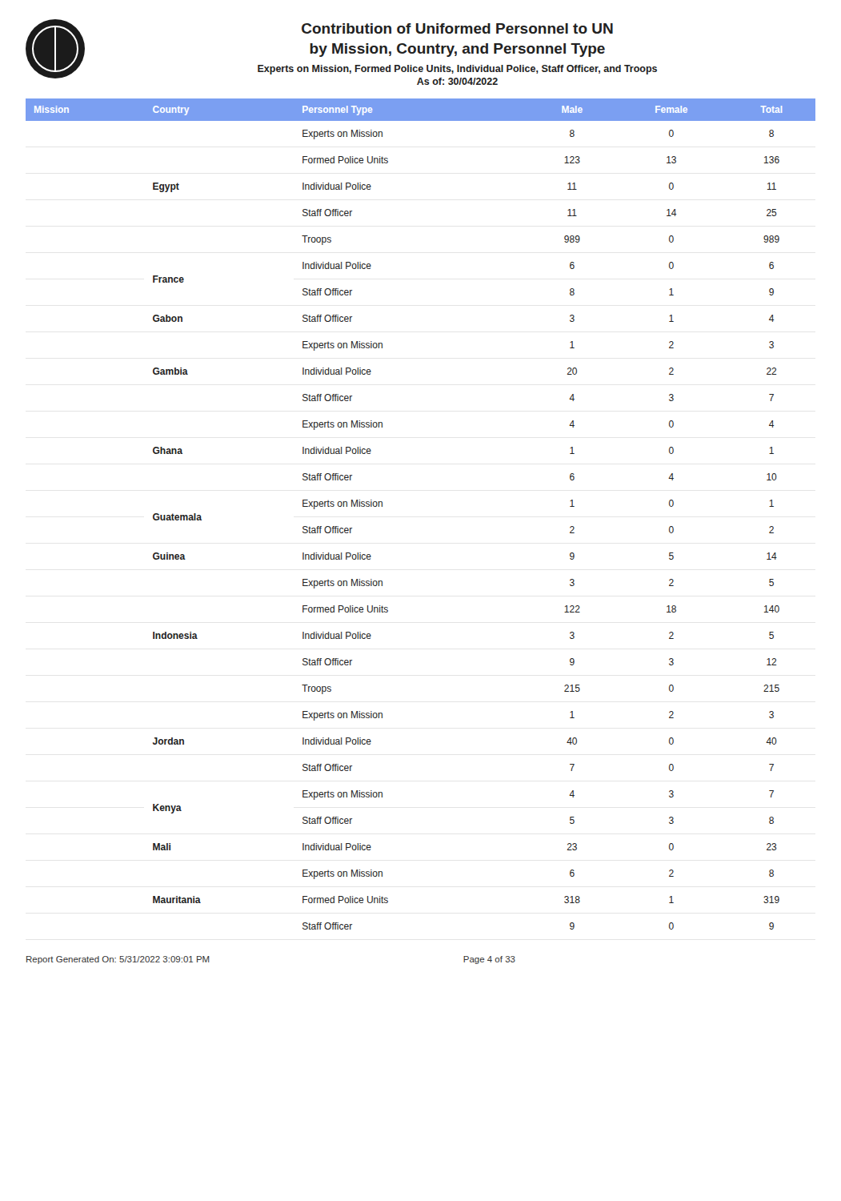Contribution of Uniformed Personnel to UN
by Mission, Country, and Personnel Type
Experts on Mission, Formed Police Units, Individual Police, Staff Officer, and Troops
As of: 30/04/2022
| Mission | Country | Personnel Type | Male | Female | Total |
| --- | --- | --- | --- | --- | --- |
| | | Experts on Mission | 8 | 0 | 8 |
| | | Formed Police Units | 123 | 13 | 136 |
| | Egypt | Individual Police | 11 | 0 | 11 |
| | | Staff Officer | 11 | 14 | 25 |
| | | Troops | 989 | 0 | 989 |
| | France | Individual Police | 6 | 0 | 6 |
| | Staff Officer | 8 | 1 | 9 |
| | Gabon | Staff Officer | 3 | 1 | 4 |
| | | Experts on Mission | 1 | 2 | 3 |
| | Gambia | Individual Police | 20 | 2 | 22 |
| | | Staff Officer | 4 | 3 | 7 |
| | | Experts on Mission | 4 | 0 | 4 |
| | Ghana | Individual Police | 1 | 0 | 1 |
| | | Staff Officer | 6 | 4 | 10 |
| | Guatemala | Experts on Mission | 1 | 0 | 1 |
| | Staff Officer | 2 | 0 | 2 |
| | Guinea | Individual Police | 9 | 5 | 14 |
| | | Experts on Mission | 3 | 2 | 5 |
| | | Formed Police Units | 122 | 18 | 140 |
| | Indonesia | Individual Police | 3 | 2 | 5 |
| | | Staff Officer | 9 | 3 | 12 |
| | | Troops | 215 | 0 | 215 |
| | | Experts on Mission | 1 | 2 | 3 |
| | Jordan | Individual Police | 40 | 0 | 40 |
| | | Staff Officer | 7 | 0 | 7 |
| | Kenya | Experts on Mission | 4 | 3 | 7 |
| | Staff Officer | 5 | 3 | 8 |
| | Mali | Individual Police | 23 | 0 | 23 |
| | | Experts on Mission | 6 | 2 | 8 |
| | Mauritania | Formed Police Units | 318 | 1 | 319 |
| | | Staff Officer | 9 | 0 | 9 |
Report Generated On: 5/31/2022 3:09:01 PM
Page 4 of 33